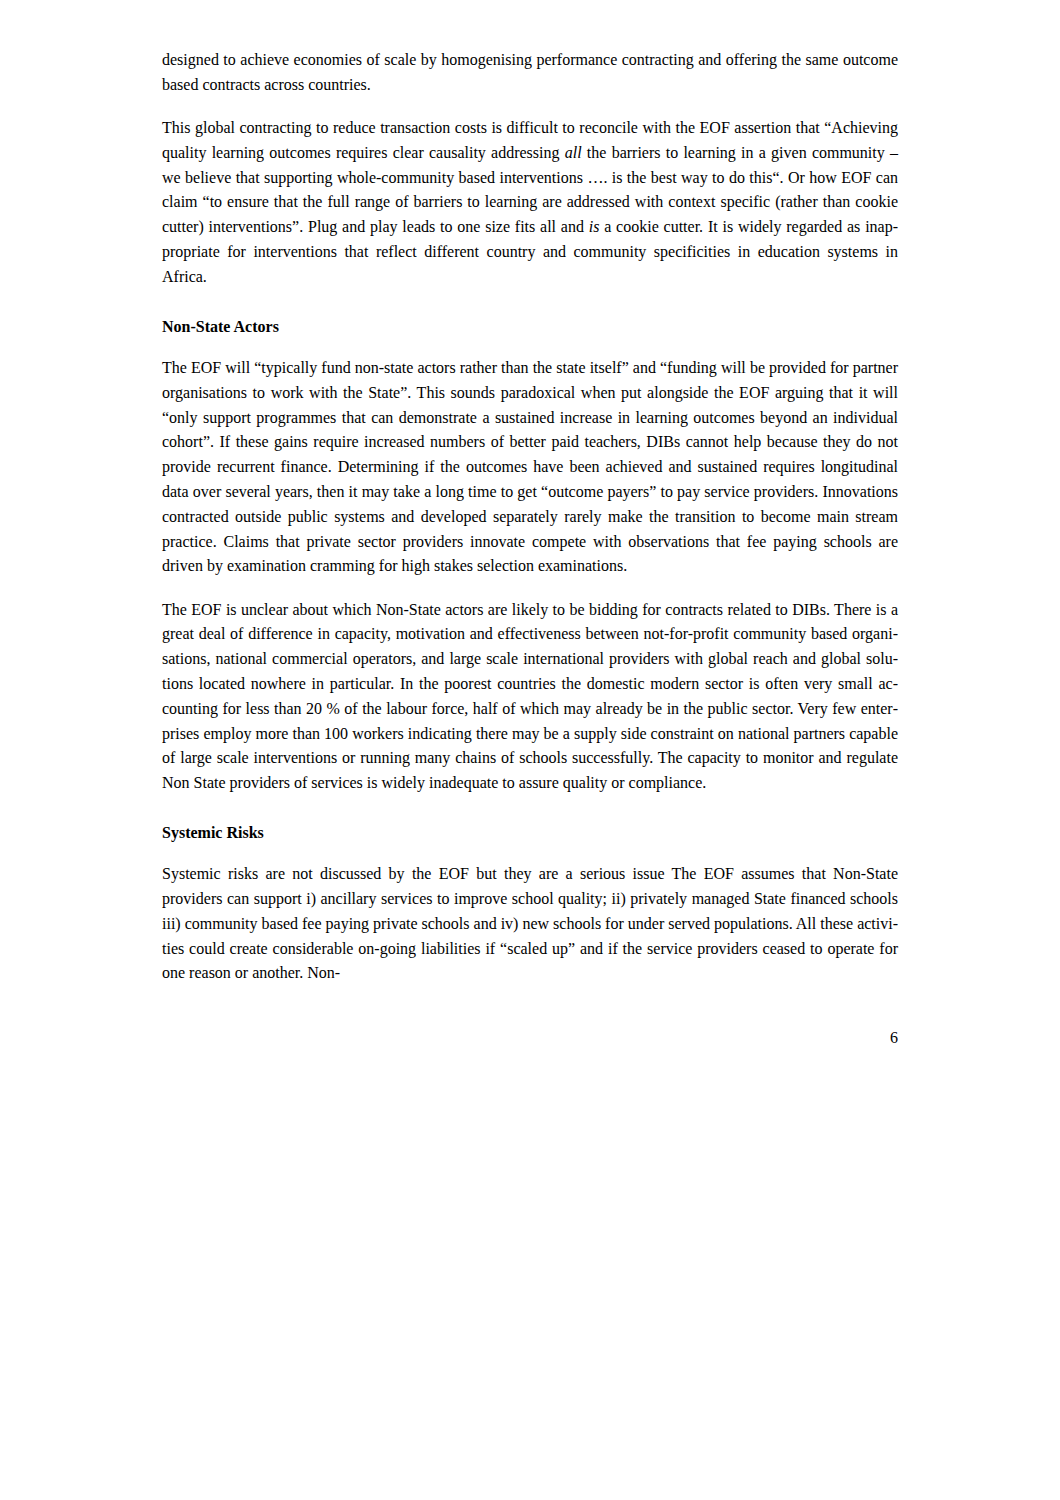designed to achieve economies of scale by homogenising performance contracting and offering the same outcome based contracts across countries.
This global contracting to reduce transaction costs is difficult to reconcile with the EOF assertion that “Achieving quality learning outcomes requires clear causality addressing all the barriers to learning in a given community – we believe that supporting whole-community based interventions …. is the best way to do this“. Or how EOF can claim “to ensure that the full range of barriers to learning are addressed with context specific (rather than cookie cutter) interventions”. Plug and play leads to one size fits all and is a cookie cutter. It is widely regarded as inappropriate for interventions that reflect different country and community specificities in education systems in Africa.
Non-State Actors
The EOF will “typically fund non-state actors rather than the state itself” and “funding will be provided for partner organisations to work with the State”. This sounds paradoxical when put alongside the EOF arguing that it will “only support programmes that can demonstrate a sustained increase in learning outcomes beyond an individual cohort”. If these gains require increased numbers of better paid teachers, DIBs cannot help because they do not provide recurrent finance. Determining if the outcomes have been achieved and sustained requires longitudinal data over several years, then it may take a long time to get “outcome payers” to pay service providers. Innovations contracted outside public systems and developed separately rarely make the transition to become main stream practice. Claims that private sector providers innovate compete with observations that fee paying schools are driven by examination cramming for high stakes selection examinations.
The EOF is unclear about which Non-State actors are likely to be bidding for contracts related to DIBs. There is a great deal of difference in capacity, motivation and effectiveness between not-for-profit community based organisations, national commercial operators, and large scale international providers with global reach and global solutions located nowhere in particular. In the poorest countries the domestic modern sector is often very small accounting for less than 20 % of the labour force, half of which may already be in the public sector. Very few enterprises employ more than 100 workers indicating there may be a supply side constraint on national partners capable of large scale interventions or running many chains of schools successfully. The capacity to monitor and regulate Non State providers of services is widely inadequate to assure quality or compliance.
Systemic Risks
Systemic risks are not discussed by the EOF but they are a serious issue The EOF assumes that Non-State providers can support i) ancillary services to improve school quality; ii) privately managed State financed schools iii) community based fee paying private schools and iv) new schools for under served populations. All these activities could create considerable on-going liabilities if “scaled up” and if the service providers ceased to operate for one reason or another. Non-
6